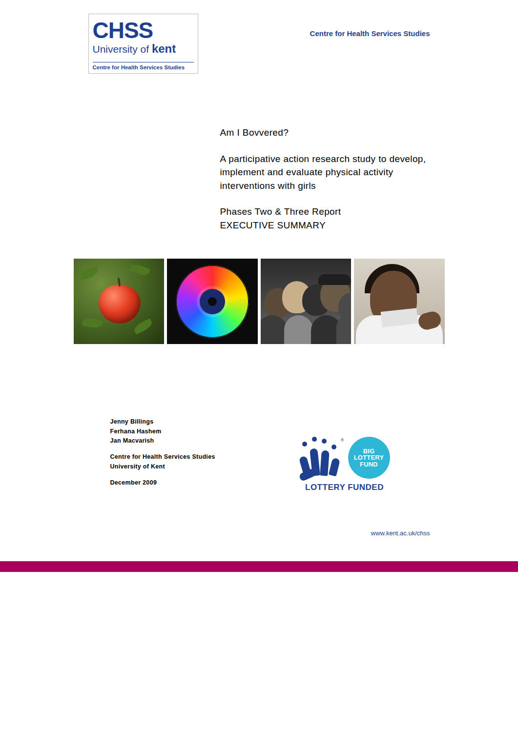CHSS
University of kent
Centre for Health Services Studies
Centre for Health Services Studies
Am I Bovvered?
A participative action research study to develop, implement and evaluate physical activity interventions with girls
Phases Two & Three Report
EXECUTIVE SUMMARY
Jenny Billings
Ferhana Hashem
Jan Macvarish
Centre for Health Services Studies
University of Kent
December 2009
®
BIG
LOTTERY
FUND
LOTTERY FUNDED
www.kent.ac.uk/chss